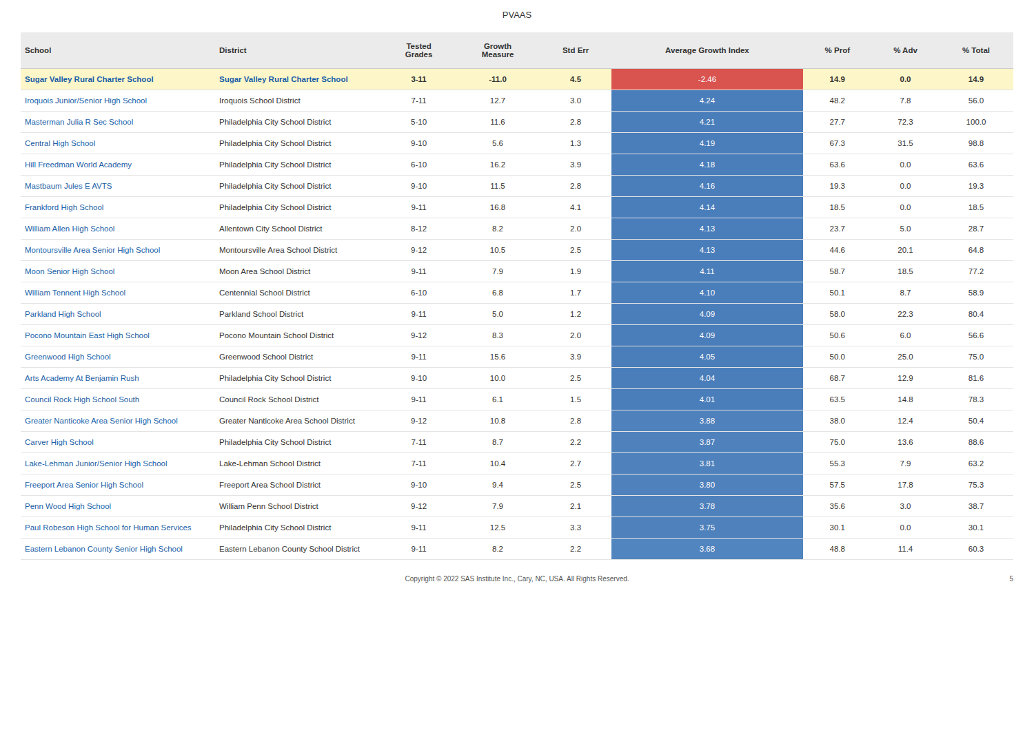PVAAS
| School | District | Tested Grades | Growth Measure | Std Err | Average Growth Index | % Prof | % Adv | % Total |
| --- | --- | --- | --- | --- | --- | --- | --- | --- |
| Sugar Valley Rural Charter School | Sugar Valley Rural Charter School | 3-11 | -11.0 | 4.5 | -2.46 | 14.9 | 0.0 | 14.9 |
| Iroquois Junior/Senior High School | Iroquois School District | 7-11 | 12.7 | 3.0 | 4.24 | 48.2 | 7.8 | 56.0 |
| Masterman Julia R Sec School | Philadelphia City School District | 5-10 | 11.6 | 2.8 | 4.21 | 27.7 | 72.3 | 100.0 |
| Central High School | Philadelphia City School District | 9-10 | 5.6 | 1.3 | 4.19 | 67.3 | 31.5 | 98.8 |
| Hill Freedman World Academy | Philadelphia City School District | 6-10 | 16.2 | 3.9 | 4.18 | 63.6 | 0.0 | 63.6 |
| Mastbaum Jules E AVTS | Philadelphia City School District | 9-10 | 11.5 | 2.8 | 4.16 | 19.3 | 0.0 | 19.3 |
| Frankford High School | Philadelphia City School District | 9-11 | 16.8 | 4.1 | 4.14 | 18.5 | 0.0 | 18.5 |
| William Allen High School | Allentown City School District | 8-12 | 8.2 | 2.0 | 4.13 | 23.7 | 5.0 | 28.7 |
| Montoursville Area Senior High School | Montoursville Area School District | 9-12 | 10.5 | 2.5 | 4.13 | 44.6 | 20.1 | 64.8 |
| Moon Senior High School | Moon Area School District | 9-11 | 7.9 | 1.9 | 4.11 | 58.7 | 18.5 | 77.2 |
| William Tennent High School | Centennial School District | 6-10 | 6.8 | 1.7 | 4.10 | 50.1 | 8.7 | 58.9 |
| Parkland High School | Parkland School District | 9-11 | 5.0 | 1.2 | 4.09 | 58.0 | 22.3 | 80.4 |
| Pocono Mountain East High School | Pocono Mountain School District | 9-12 | 8.3 | 2.0 | 4.09 | 50.6 | 6.0 | 56.6 |
| Greenwood High School | Greenwood School District | 9-11 | 15.6 | 3.9 | 4.05 | 50.0 | 25.0 | 75.0 |
| Arts Academy At Benjamin Rush | Philadelphia City School District | 9-10 | 10.0 | 2.5 | 4.04 | 68.7 | 12.9 | 81.6 |
| Council Rock High School South | Council Rock School District | 9-11 | 6.1 | 1.5 | 4.01 | 63.5 | 14.8 | 78.3 |
| Greater Nanticoke Area Senior High School | Greater Nanticoke Area School District | 9-12 | 10.8 | 2.8 | 3.88 | 38.0 | 12.4 | 50.4 |
| Carver High School | Philadelphia City School District | 7-11 | 8.7 | 2.2 | 3.87 | 75.0 | 13.6 | 88.6 |
| Lake-Lehman Junior/Senior High School | Lake-Lehman School District | 7-11 | 10.4 | 2.7 | 3.81 | 55.3 | 7.9 | 63.2 |
| Freeport Area Senior High School | Freeport Area School District | 9-10 | 9.4 | 2.5 | 3.80 | 57.5 | 17.8 | 75.3 |
| Penn Wood High School | William Penn School District | 9-12 | 7.9 | 2.1 | 3.78 | 35.6 | 3.0 | 38.7 |
| Paul Robeson High School for Human Services | Philadelphia City School District | 9-11 | 12.5 | 3.3 | 3.75 | 30.1 | 0.0 | 30.1 |
| Eastern Lebanon County Senior High School | Eastern Lebanon County School District | 9-11 | 8.2 | 2.2 | 3.68 | 48.8 | 11.4 | 60.3 |
Copyright © 2022 SAS Institute Inc., Cary, NC, USA. All Rights Reserved. 5